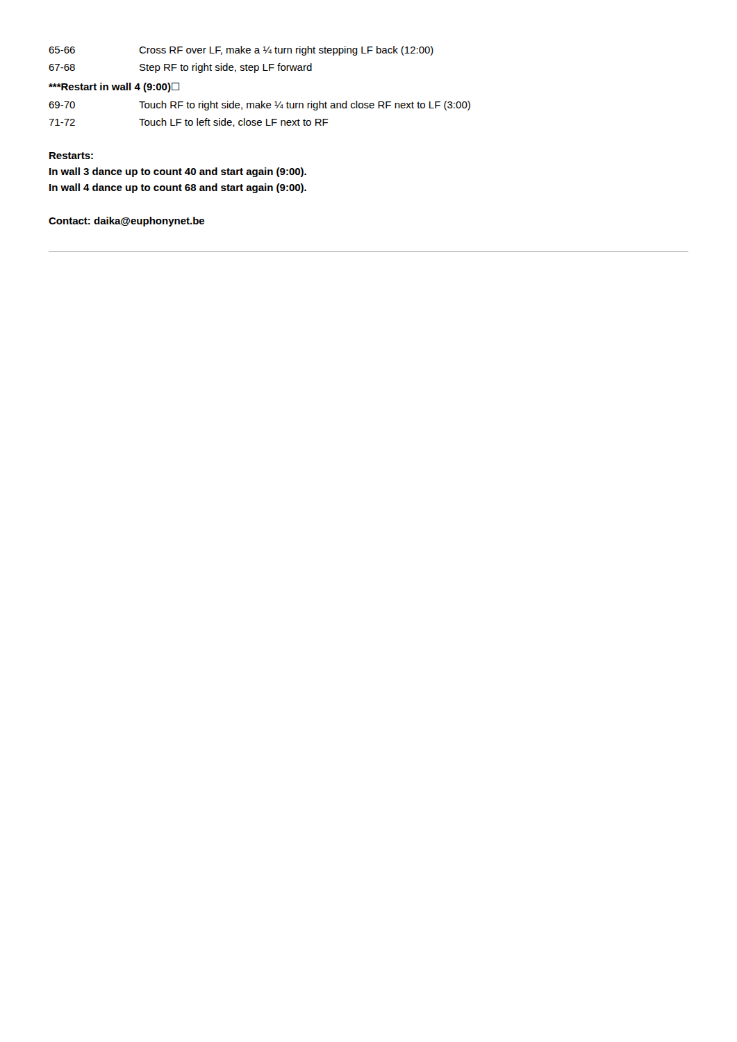| 65-66 | Cross RF over LF, make a ¼ turn right stepping LF back (12:00) |
| 67-68 | Step RF to right side, step LF forward |
***Restart in wall 4 (9:00)☐
| 69-70 | Touch RF to right side, make ¼ turn right and close RF next to LF (3:00) |
| 71-72 | Touch LF to left side, close LF next to RF |
Restarts:
In wall 3 dance up to count 40 and start again (9:00).
In wall 4 dance up to count 68 and start again (9:00).
Contact: daika@euphonynet.be